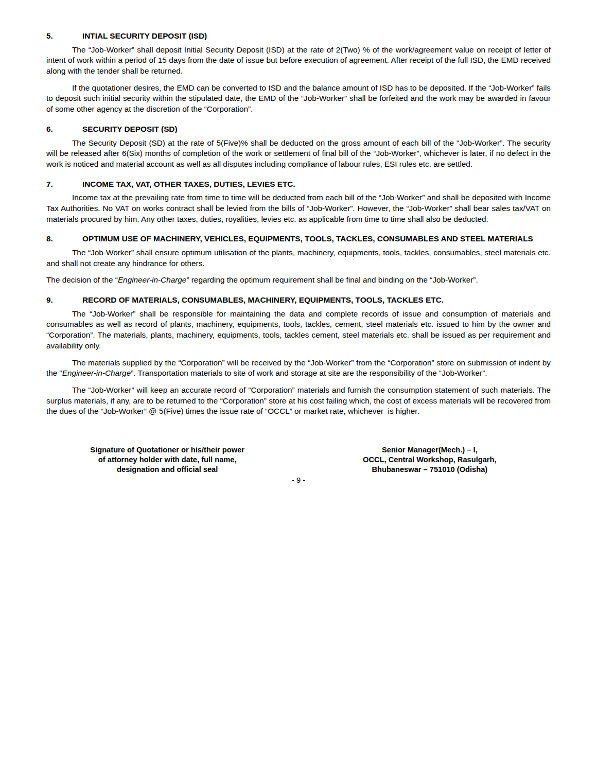5. INTIAL SECURITY DEPOSIT (ISD)
The “Job-Worker” shall deposit Initial Security Deposit (ISD) at the rate of 2(Two) % of the work/agreement value on receipt of letter of intent of work within a period of 15 days from the date of issue but before execution of agreement. After receipt of the full ISD, the EMD received along with the tender shall be returned.
If the quotationer desires, the EMD can be converted to ISD and the balance amount of ISD has to be deposited. If the “Job-Worker” fails to deposit such initial security within the stipulated date, the EMD of the “Job-Worker” shall be forfeited and the work may be awarded in favour of some other agency at the discretion of the “Corporation”.
6. SECURITY DEPOSIT (SD)
The Security Deposit (SD) at the rate of 5(Five)% shall be deducted on the gross amount of each bill of the “Job-Worker”. The security will be released after 6(Six) months of completion of the work or settlement of final bill of the “Job-Worker”, whichever is later, if no defect in the work is noticed and material account as well as all disputes including compliance of labour rules, ESI rules etc. are settled.
7. INCOME TAX, VAT, OTHER TAXES, DUTIES, LEVIES ETC.
Income tax at the prevailing rate from time to time will be deducted from each bill of the “Job-Worker” and shall be deposited with Income Tax Authorities. No VAT on works contract shall be levied from the bills of “Job-Worker”. However, the “Job-Worker” shall bear sales tax/VAT on materials procured by him. Any other taxes, duties, royalities, levies etc. as applicable from time to time shall also be deducted.
8. OPTIMUM USE OF MACHINERY, VEHICLES, EQUIPMENTS, TOOLS, TACKLES, CONSUMABLES AND STEEL MATERIALS
The “Job-Worker” shall ensure optimum utilisation of the plants, machinery, equipments, tools, tackles, consumables, steel materials etc. and shall not create any hindrance for others.
The decision of the “Engineer-in-Charge” regarding the optimum requirement shall be final and binding on the “Job-Worker”.
9. RECORD OF MATERIALS, CONSUMABLES, MACHINERY, EQUIPMENTS, TOOLS, TACKLES ETC.
The “Job-Worker” shall be responsible for maintaining the data and complete records of issue and consumption of materials and consumables as well as record of plants, machinery, equipments, tools, tackles, cement, steel materials etc. issued to him by the owner and “Corporation”. The materials, plants, machinery, equipments, tools, tackles cement, steel materials etc. shall be issued as per requirement and availability only.
The materials supplied by the “Corporation” will be received by the “Job-Worker” from the “Corporation” store on submission of indent by the “Engineer-in-Charge”. Transportation materials to site of work and storage at site are the responsibility of the “Job-Worker”.
The “Job-Worker” will keep an accurate record of “Corporation” materials and furnish the consumption statement of such materials. The surplus materials, if any, are to be returned to the “Corporation” store at his cost failing which, the cost of excess materials will be recovered from the dues of the “Job-Worker” @ 5(Five) times the issue rate of “OCCL” or market rate, whichever is higher.
Signature of Quotationer or his/their power
of attorney holder with date, full name,
designation and official seal
Senior Manager(Mech.) – I,
OCCL, Central Workshop, Rasulgarh,
Bhubaneswar – 751010 (Odisha)
- 9 -